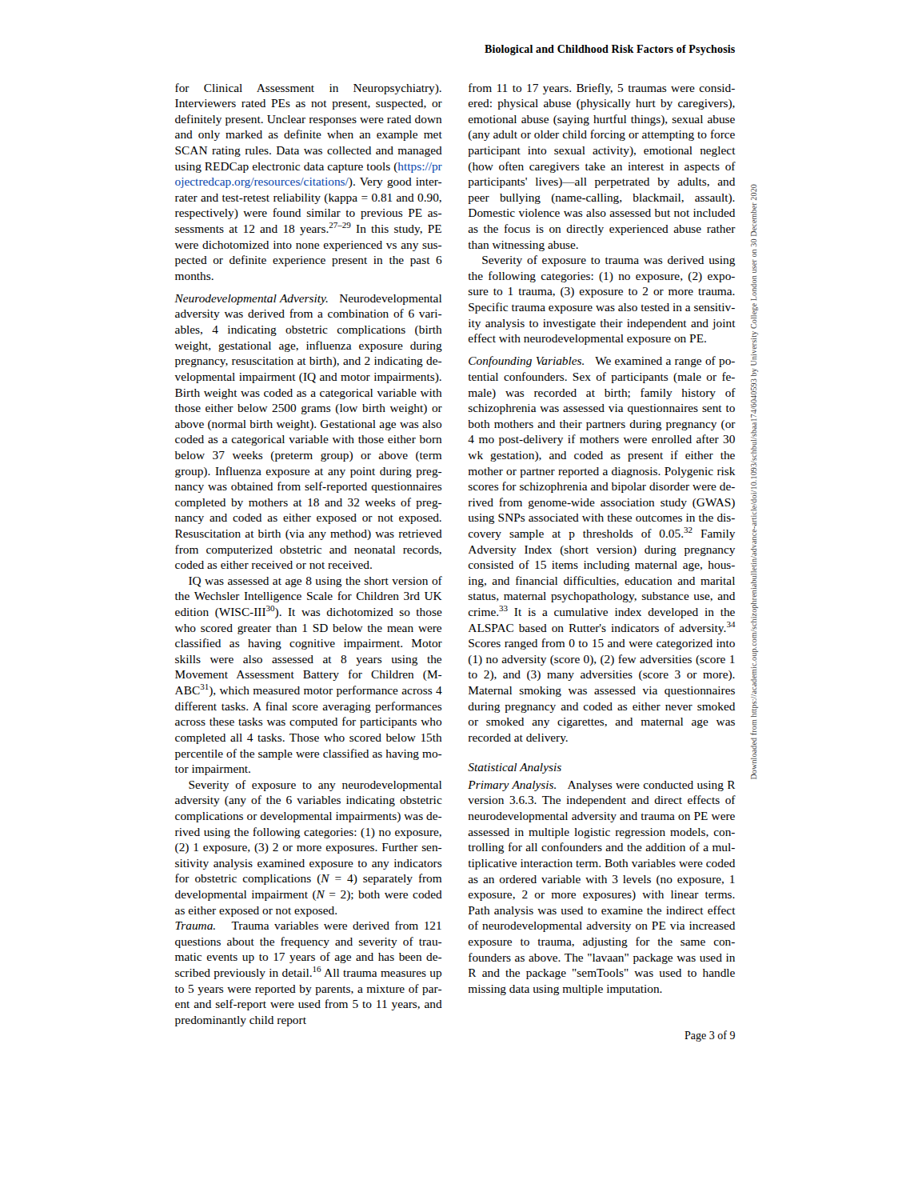Downloaded from https://academic.oup.com/schizophreniabulletin/advance-article/doi/10.1093/schbul/sbaa174/6040593 by University College London user on 30 December 2020
Biological and Childhood Risk Factors of Psychosis
for Clinical Assessment in Neuropsychiatry). Interviewers rated PEs as not present, suspected, or definitely present. Unclear responses were rated down and only marked as definite when an example met SCAN rating rules. Data was collected and managed using REDCap electronic data capture tools (https://projectredcap.org/resources/citations/). Very good inter-rater and test-retest reliability (kappa = 0.81 and 0.90, respectively) were found similar to previous PE assessments at 12 and 18 years.27–29 In this study, PE were dichotomized into none experienced vs any suspected or definite experience present in the past 6 months.
Neurodevelopmental Adversity. Neurodevelopmental adversity was derived from a combination of 6 variables, 4 indicating obstetric complications (birth weight, gestational age, influenza exposure during pregnancy, resuscitation at birth), and 2 indicating developmental impairment (IQ and motor impairments). Birth weight was coded as a categorical variable with those either below 2500 grams (low birth weight) or above (normal birth weight). Gestational age was also coded as a categorical variable with those either born below 37 weeks (preterm group) or above (term group). Influenza exposure at any point during pregnancy was obtained from self-reported questionnaires completed by mothers at 18 and 32 weeks of pregnancy and coded as either exposed or not exposed. Resuscitation at birth (via any method) was retrieved from computerized obstetric and neonatal records, coded as either received or not received.
IQ was assessed at age 8 using the short version of the Wechsler Intelligence Scale for Children 3rd UK edition (WISC-III30). It was dichotomized so those who scored greater than 1 SD below the mean were classified as having cognitive impairment. Motor skills were also assessed at 8 years using the Movement Assessment Battery for Children (M-ABC31), which measured motor performance across 4 different tasks. A final score averaging performances across these tasks was computed for participants who completed all 4 tasks. Those who scored below 15th percentile of the sample were classified as having motor impairment.
Severity of exposure to any neurodevelopmental adversity (any of the 6 variables indicating obstetric complications or developmental impairments) was derived using the following categories: (1) no exposure, (2) 1 exposure, (3) 2 or more exposures. Further sensitivity analysis examined exposure to any indicators for obstetric complications (N = 4) separately from developmental impairment (N = 2); both were coded as either exposed or not exposed.
Trauma. Trauma variables were derived from 121 questions about the frequency and severity of traumatic events up to 17 years of age and has been described previously in detail.16 All trauma measures up to 5 years were reported by parents, a mixture of parent and self-report were used from 5 to 11 years, and predominantly child report
from 11 to 17 years. Briefly, 5 traumas were considered: physical abuse (physically hurt by caregivers), emotional abuse (saying hurtful things), sexual abuse (any adult or older child forcing or attempting to force participant into sexual activity), emotional neglect (how often caregivers take an interest in aspects of participants' lives)—all perpetrated by adults, and peer bullying (name-calling, blackmail, assault). Domestic violence was also assessed but not included as the focus is on directly experienced abuse rather than witnessing abuse.
Severity of exposure to trauma was derived using the following categories: (1) no exposure, (2) exposure to 1 trauma, (3) exposure to 2 or more trauma. Specific trauma exposure was also tested in a sensitivity analysis to investigate their independent and joint effect with neurodevelopmental exposure on PE.
Confounding Variables. We examined a range of potential confounders. Sex of participants (male or female) was recorded at birth; family history of schizophrenia was assessed via questionnaires sent to both mothers and their partners during pregnancy (or 4 mo post-delivery if mothers were enrolled after 30 wk gestation), and coded as present if either the mother or partner reported a diagnosis. Polygenic risk scores for schizophrenia and bipolar disorder were derived from genome-wide association study (GWAS) using SNPs associated with these outcomes in the discovery sample at p thresholds of 0.05.32 Family Adversity Index (short version) during pregnancy consisted of 15 items including maternal age, housing, and financial difficulties, education and marital status, maternal psychopathology, substance use, and crime.33 It is a cumulative index developed in the ALSPAC based on Rutter's indicators of adversity.34 Scores ranged from 0 to 15 and were categorized into (1) no adversity (score 0), (2) few adversities (score 1 to 2), and (3) many adversities (score 3 or more). Maternal smoking was assessed via questionnaires during pregnancy and coded as either never smoked or smoked any cigarettes, and maternal age was recorded at delivery.
Statistical Analysis
Primary Analysis. Analyses were conducted using R version 3.6.3. The independent and direct effects of neurodevelopmental adversity and trauma on PE were assessed in multiple logistic regression models, controlling for all confounders and the addition of a multiplicative interaction term. Both variables were coded as an ordered variable with 3 levels (no exposure, 1 exposure, 2 or more exposures) with linear terms. Path analysis was used to examine the indirect effect of neurodevelopmental adversity on PE via increased exposure to trauma, adjusting for the same confounders as above. The "lavaan" package was used in R and the package "semTools" was used to handle missing data using multiple imputation.
Page 3 of 9